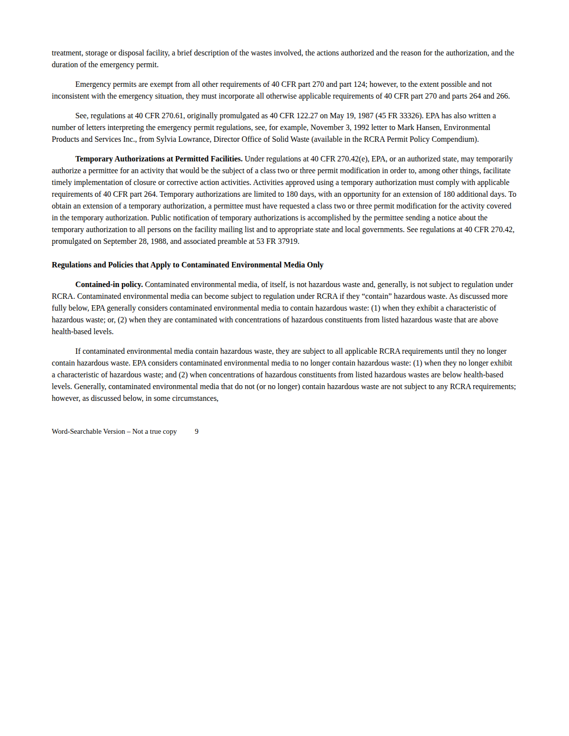treatment, storage or disposal facility, a brief description of the wastes involved, the actions authorized and the reason for the authorization, and the duration of the emergency permit.
Emergency permits are exempt from all other requirements of 40 CFR part 270 and part 124; however, to the extent possible and not inconsistent with the emergency situation, they must incorporate all otherwise applicable requirements of 40 CFR part 270 and parts 264 and 266.
See, regulations at 40 CFR 270.61, originally promulgated as 40 CFR 122.27 on May 19, 1987 (45 FR 33326). EPA has also written a number of letters interpreting the emergency permit regulations, see, for example, November 3, 1992 letter to Mark Hansen, Environmental Products and Services Inc., from Sylvia Lowrance, Director Office of Solid Waste (available in the RCRA Permit Policy Compendium).
Temporary Authorizations at Permitted Facilities. Under regulations at 40 CFR 270.42(e), EPA, or an authorized state, may temporarily authorize a permittee for an activity that would be the subject of a class two or three permit modification in order to, among other things, facilitate timely implementation of closure or corrective action activities. Activities approved using a temporary authorization must comply with applicable requirements of 40 CFR part 264. Temporary authorizations are limited to 180 days, with an opportunity for an extension of 180 additional days. To obtain an extension of a temporary authorization, a permittee must have requested a class two or three permit modification for the activity covered in the temporary authorization. Public notification of temporary authorizations is accomplished by the permittee sending a notice about the temporary authorization to all persons on the facility mailing list and to appropriate state and local governments. See regulations at 40 CFR 270.42, promulgated on September 28, 1988, and associated preamble at 53 FR 37919.
Regulations and Policies that Apply to Contaminated Environmental Media Only
Contained-in policy. Contaminated environmental media, of itself, is not hazardous waste and, generally, is not subject to regulation under RCRA. Contaminated environmental media can become subject to regulation under RCRA if they “contain” hazardous waste. As discussed more fully below, EPA generally considers contaminated environmental media to contain hazardous waste: (1) when they exhibit a characteristic of hazardous waste; or, (2) when they are contaminated with concentrations of hazardous constituents from listed hazardous waste that are above health-based levels.
If contaminated environmental media contain hazardous waste, they are subject to all applicable RCRA requirements until they no longer contain hazardous waste. EPA considers contaminated environmental media to no longer contain hazardous waste: (1) when they no longer exhibit a characteristic of hazardous waste; and (2) when concentrations of hazardous constituents from listed hazardous wastes are below health-based levels. Generally, contaminated environmental media that do not (or no longer) contain hazardous waste are not subject to any RCRA requirements; however, as discussed below, in some circumstances,
Word-Searchable Version – Not a true copy9